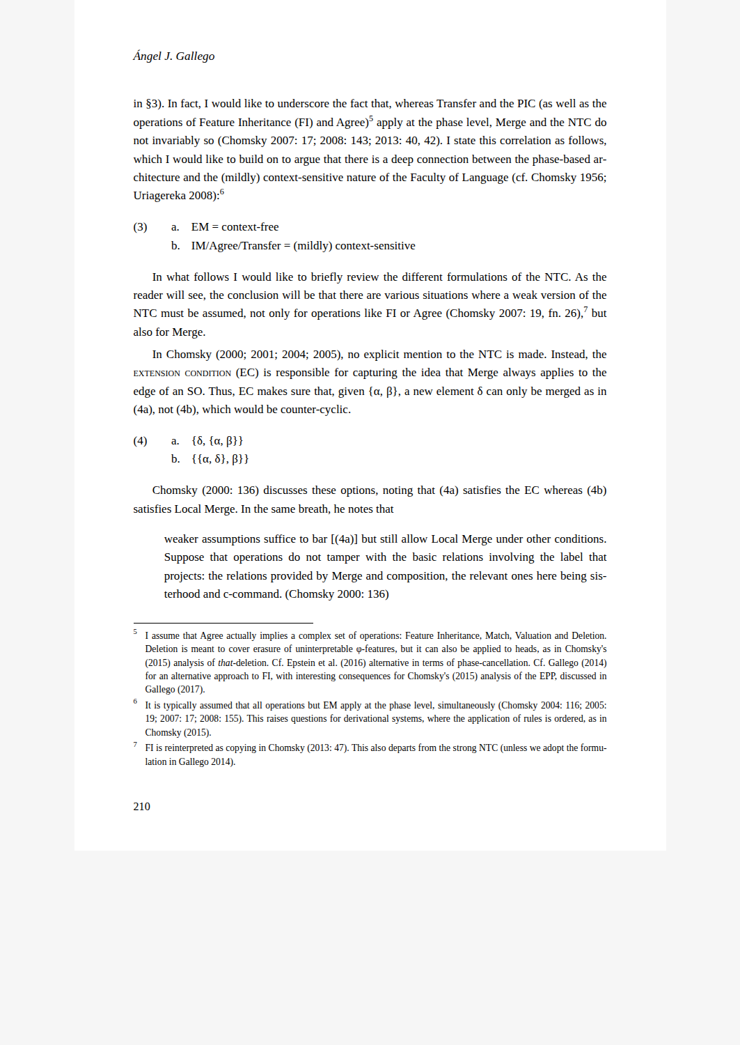Ángel J. Gallego
in §3). In fact, I would like to underscore the fact that, whereas Transfer and the PIC (as well as the operations of Feature Inheritance (FI) and Agree)5 apply at the phase level, Merge and the NTC do not invariably so (Chomsky 2007: 17; 2008: 143; 2013: 40, 42). I state this correlation as follows, which I would like to build on to argue that there is a deep connection between the phase-based architecture and the (mildly) context-sensitive nature of the Faculty of Language (cf. Chomsky 1956; Uriagereka 2008):6
(3)
a. EM = context-free
b. IM/Agree/Transfer = (mildly) context-sensitive
In what follows I would like to briefly review the different formulations of the NTC. As the reader will see, the conclusion will be that there are various situations where a weak version of the NTC must be assumed, not only for operations like FI or Agree (Chomsky 2007: 19, fn. 26),7 but also for Merge.
In Chomsky (2000; 2001; 2004; 2005), no explicit mention to the NTC is made. Instead, the extension condition (EC) is responsible for capturing the idea that Merge always applies to the edge of an SO. Thus, EC makes sure that, given {α, β}, a new element δ can only be merged as in (4a), not (4b), which would be counter-cyclic.
(4)
a.{δ, {α, β}}
b.{{α, δ}, β}}
Chomsky (2000: 136) discusses these options, noting that (4a) satisfies the EC whereas (4b) satisfies Local Merge. In the same breath, he notes that
weaker assumptions suffice to bar [(4a)] but still allow Local Merge under other conditions. Suppose that operations do not tamper with the basic relations involving the label that projects: the relations provided by Merge and composition, the relevant ones here being sisterhood and c-command. (Chomsky 2000: 136)
I assume that Agree actually implies a complex set of operations: Feature Inheritance, Match, Valuation and Deletion. Deletion is meant to cover erasure of uninterpretable φ-features, but it can also be applied to heads, as in Chomsky's (2015) analysis of that-deletion. Cf. Epstein et al. (2016) alternative in terms of phase-cancellation. Cf. Gallego (2014) for an alternative approach to FI, with interesting consequences for Chomsky's (2015) analysis of the EPP, discussed in Gallego (2017).
It is typically assumed that all operations but EM apply at the phase level, simultaneously (Chomsky 2004: 116; 2005: 19; 2007: 17; 2008: 155). This raises questions for derivational systems, where the application of rules is ordered, as in Chomsky (2015).
FI is reinterpreted as copying in Chomsky (2013: 47). This also departs from the strong NTC (unless we adopt the formulation in Gallego 2014).
210